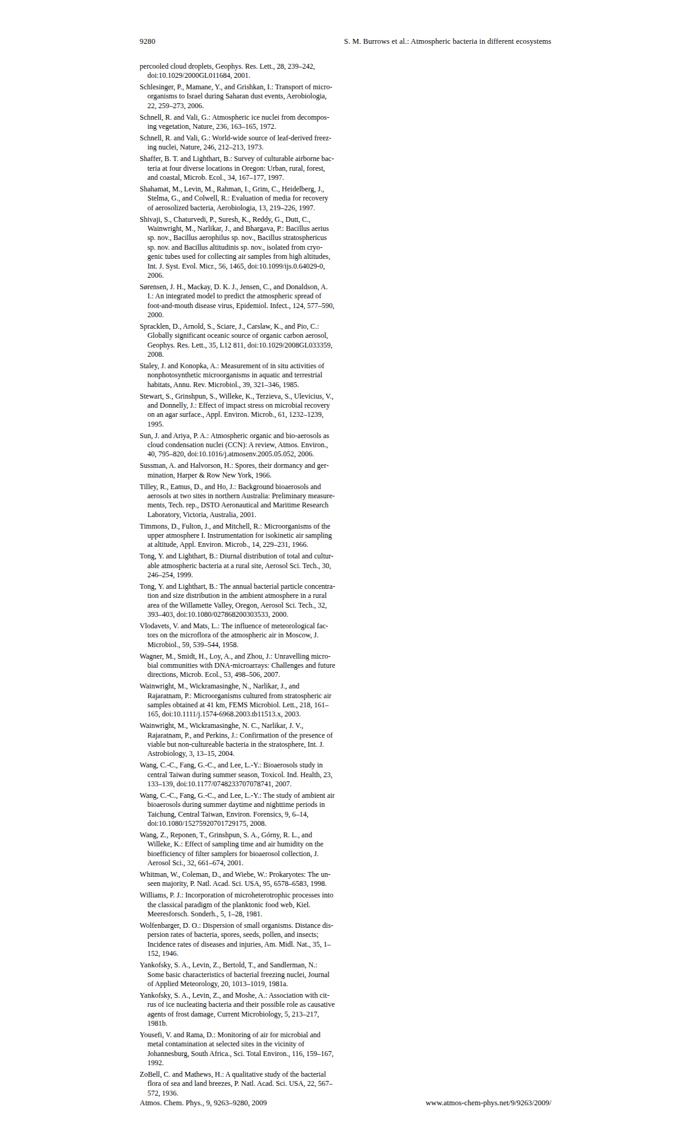9280 S. M. Burrows et al.: Atmospheric bacteria in different ecosystems
percooled cloud droplets, Geophys. Res. Lett., 28, 239–242, doi:10.1029/2000GL011684, 2001.
Schlesinger, P., Mamane, Y., and Grishkan, I.: Transport of microorganisms to Israel during Saharan dust events, Aerobiologia, 22, 259–273, 2006.
Schnell, R. and Vali, G.: Atmospheric ice nuclei from decomposing vegetation, Nature, 236, 163–165, 1972.
Schnell, R. and Vali, G.: World-wide source of leaf-derived freezing nuclei, Nature, 246, 212–213, 1973.
Shaffer, B. T. and Lighthart, B.: Survey of culturable airborne bacteria at four diverse locations in Oregon: Urban, rural, forest, and coastal, Microb. Ecol., 34, 167–177, 1997.
Shahamat, M., Levin, M., Rahman, I., Grim, C., Heidelberg, J., Stelma, G., and Colwell, R.: Evaluation of media for recovery of aerosolized bacteria, Aerobiologia, 13, 219–226, 1997.
Shivaji, S., Chaturvedi, P., Suresh, K., Reddy, G., Dutt, C., Wainwright, M., Narlikar, J., and Bhargava, P.: Bacillus aerius sp. nov., Bacillus aerophilus sp. nov., Bacillus stratosphericus sp. nov. and Bacillus altitudinis sp. nov., isolated from cryogenic tubes used for collecting air samples from high altitudes, Int. J. Syst. Evol. Micr., 56, 1465, doi:10.1099/ijs.0.64029-0, 2006.
Sørensen, J. H., Mackay, D. K. J., Jensen, C., and Donaldson, A. I.: An integrated model to predict the atmospheric spread of foot-and-mouth disease virus, Epidemiol. Infect., 124, 577–590, 2000.
Spracklen, D., Arnold, S., Sciare, J., Carslaw, K., and Pio, C.: Globally significant oceanic source of organic carbon aerosol, Geophys. Res. Lett., 35, L12 811, doi:10.1029/2008GL033359, 2008.
Staley, J. and Konopka, A.: Measurement of in situ activities of nonphotosynthetic microorganisms in aquatic and terrestrial habitats, Annu. Rev. Microbiol., 39, 321–346, 1985.
Stewart, S., Grinshpun, S., Willeke, K., Terzieva, S., Ulevicius, V., and Donnelly, J.: Effect of impact stress on microbial recovery on an agar surface., Appl. Environ. Microb., 61, 1232–1239, 1995.
Sun, J. and Ariya, P. A.: Atmospheric organic and bio-aerosols as cloud condensation nuclei (CCN): A review, Atmos. Environ., 40, 795–820, doi:10.1016/j.atmosenv.2005.05.052, 2006.
Sussman, A. and Halvorson, H.: Spores, their dormancy and germination, Harper & Row New York, 1966.
Tilley, R., Eamus, D., and Ho, J.: Background bioaerosols and aerosols at two sites in northern Australia: Preliminary measurements, Tech. rep., DSTO Aeronautical and Maritime Research Laboratory, Victoria, Australia, 2001.
Timmons, D., Fulton, J., and Mitchell, R.: Microorganisms of the upper atmosphere I. Instrumentation for isokinetic air sampling at altitude, Appl. Environ. Microb., 14, 229–231, 1966.
Tong, Y. and Lighthart, B.: Diurnal distribution of total and culturable atmospheric bacteria at a rural site, Aerosol Sci. Tech., 30, 246–254, 1999.
Tong, Y. and Lighthart, B.: The annual bacterial particle concentration and size distribution in the ambient atmosphere in a rural area of the Willamette Valley, Oregon, Aerosol Sci. Tech., 32, 393–403, doi:10.1080/027868200303533, 2000.
Vlodavets, V. and Mats, L.: The influence of meteorological factors on the microflora of the atmospheric air in Moscow, J. Microbiol., 59, 539–544, 1958.
Wagner, M., Smidt, H., Loy, A., and Zhou, J.: Unravelling microbial communities with DNA-microarrays: Challenges and future directions, Microb. Ecol., 53, 498–506, 2007.
Wainwright, M., Wickramasinghe, N., Narlikar, J., and Rajaratnam, P.: Microorganisms cultured from stratospheric air samples obtained at 41 km, FEMS Microbiol. Lett., 218, 161–165, doi:10.1111/j.1574-6968.2003.tb11513.x, 2003.
Wainwright, M., Wickramasinghe, N. C., Narlikar, J. V., Rajaratnam, P., and Perkins, J.: Confirmation of the presence of viable but non-cultureable bacteria in the stratosphere, Int. J. Astrobiology, 3, 13–15, 2004.
Wang, C.-C., Fang, G.-C., and Lee, L.-Y.: Bioaerosols study in central Taiwan during summer season, Toxicol. Ind. Health, 23, 133–139, doi:10.1177/0748233707078741, 2007.
Wang, C.-C., Fang, G.-C., and Lee, L.-Y.: The study of ambient air bioaerosols during summer daytime and nighttime periods in Taichung, Central Taiwan, Environ. Forensics, 9, 6–14, doi:10.1080/15275920701729175, 2008.
Wang, Z., Reponen, T., Grinshpun, S. A., Górny, R. L., and Willeke, K.: Effect of sampling time and air humidity on the bioefficiency of filter samplers for bioaerosol collection, J. Aerosol Sci., 32, 661–674, 2001.
Whitman, W., Coleman, D., and Wiebe, W.: Prokaryotes: The unseen majority, P. Natl. Acad. Sci. USA, 95, 6578–6583, 1998.
Williams, P. J.: Incorporation of microheterotrophic processes into the classical paradigm of the planktonic food web, Kiel. Meeresforsch. Sonderh., 5, 1–28, 1981.
Wolfenbarger, D. O.: Dispersion of small organisms. Distance dispersion rates of bacteria, spores, seeds, pollen, and insects; Incidence rates of diseases and injuries, Am. Midl. Nat., 35, 1–152, 1946.
Yankofsky, S. A., Levin, Z., Bertold, T., and Sandlerman, N.: Some basic characteristics of bacterial freezing nuclei, Journal of Applied Meteorology, 20, 1013–1019, 1981a.
Yankofsky, S. A., Levin, Z., and Moshe, A.: Association with citrus of ice nucleating bacteria and their possible role as causative agents of frost damage, Current Microbiology, 5, 213–217, 1981b.
Yousefi, V. and Rama, D.: Monitoring of air for microbial and metal contamination at selected sites in the vicinity of Johannesburg, South Africa., Sci. Total Environ., 116, 159–167, 1992.
ZoBell, C. and Mathews, H.: A qualitative study of the bacterial flora of sea and land breezes, P. Natl. Acad. Sci. USA, 22, 567–572, 1936.
Atmos. Chem. Phys., 9, 9263–9280, 2009 www.atmos-chem-phys.net/9/9263/2009/